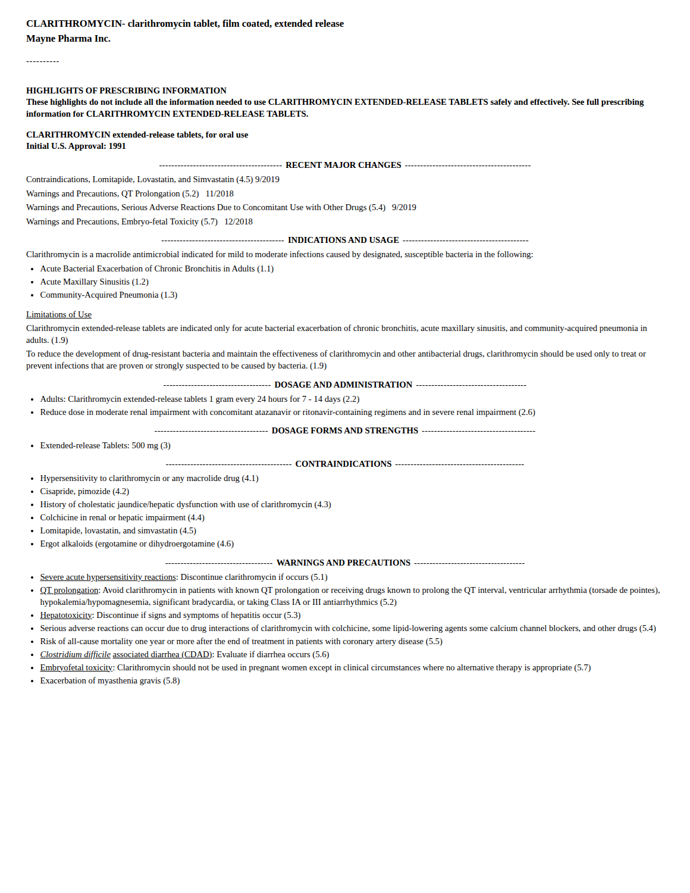CLARITHROMYCIN- clarithromycin tablet, film coated, extended release
Mayne Pharma Inc.
----------
HIGHLIGHTS OF PRESCRIBING INFORMATION
These highlights do not include all the information needed to use CLARITHROMYCIN EXTENDED-RELEASE TABLETS safely and effectively. See full prescribing information for CLARITHROMYCIN EXTENDED-RELEASE TABLETS.
CLARITHROMYCIN extended-release tablets, for oral use
Initial U.S. Approval: 1991
----------------------------------------RECENT MAJOR CHANGES-----------------------------------------
Contraindications, Lomitapide, Lovastatin, and Simvastatin (4.5) 9/2019
Warnings and Precautions, QT Prolongation (5.2) 11/2018
Warnings and Precautions, Serious Adverse Reactions Due to Concomitant Use with Other Drugs (5.4) 9/2019
Warnings and Precautions, Embryo-fetal Toxicity (5.7) 12/2018
----------------------------------------INDICATIONS AND USAGE-----------------------------------------
Clarithromycin is a macrolide antimicrobial indicated for mild to moderate infections caused by designated, susceptible bacteria in the following:
Acute Bacterial Exacerbation of Chronic Bronchitis in Adults (1.1)
Acute Maxillary Sinusitis (1.2)
Community-Acquired Pneumonia (1.3)
Limitations of Use
Clarithromycin extended-release tablets are indicated only for acute bacterial exacerbation of chronic bronchitis, acute maxillary sinusitis, and community-acquired pneumonia in adults. (1.9)
To reduce the development of drug-resistant bacteria and maintain the effectiveness of clarithromycin and other antibacterial drugs, clarithromycin should be used only to treat or prevent infections that are proven or strongly suspected to be caused by bacteria. (1.9)
-----------------------------------DOSAGE AND ADMINISTRATION------------------------------------
Adults: Clarithromycin extended-release tablets 1 gram every 24 hours for 7 - 14 days (2.2)
Reduce dose in moderate renal impairment with concomitant atazanavir or ritonavir-containing regimens and in severe renal impairment (2.6)
-------------------------------------DOSAGE FORMS AND STRENGTHS-------------------------------------
Extended-release Tablets: 500 mg (3)
-----------------------------------------CONTRAINDICATIONS------------------------------------------
Hypersensitivity to clarithromycin or any macrolide drug (4.1)
Cisapride, pimozide (4.2)
History of cholestatic jaundice/hepatic dysfunction with use of clarithromycin (4.3)
Colchicine in renal or hepatic impairment (4.4)
Lomitapide, lovastatin, and simvastatin (4.5)
Ergot alkaloids (ergotamine or dihydroergotamine (4.6)
-----------------------------------WARNINGS AND PRECAUTIONS------------------------------------
Severe acute hypersensitivity reactions: Discontinue clarithromycin if occurs (5.1)
QT prolongation: Avoid clarithromycin in patients with known QT prolongation or receiving drugs known to prolong the QT interval, ventricular arrhythmia (torsade de pointes), hypokalemia/hypomagnesemia, significant bradycardia, or taking Class IA or III antiarrhythmics (5.2)
Hepatotoxicity: Discontinue if signs and symptoms of hepatitis occur (5.3)
Serious adverse reactions can occur due to drug interactions of clarithromycin with colchicine, some lipid-lowering agents some calcium channel blockers, and other drugs (5.4)
Risk of all-cause mortality one year or more after the end of treatment in patients with coronary artery disease (5.5)
Clostridium difficile associated diarrhea (CDAD): Evaluate if diarrhea occurs (5.6)
Embryofetal toxicity: Clarithromycin should not be used in pregnant women except in clinical circumstances where no alternative therapy is appropriate (5.7)
Exacerbation of myasthenia gravis (5.8)